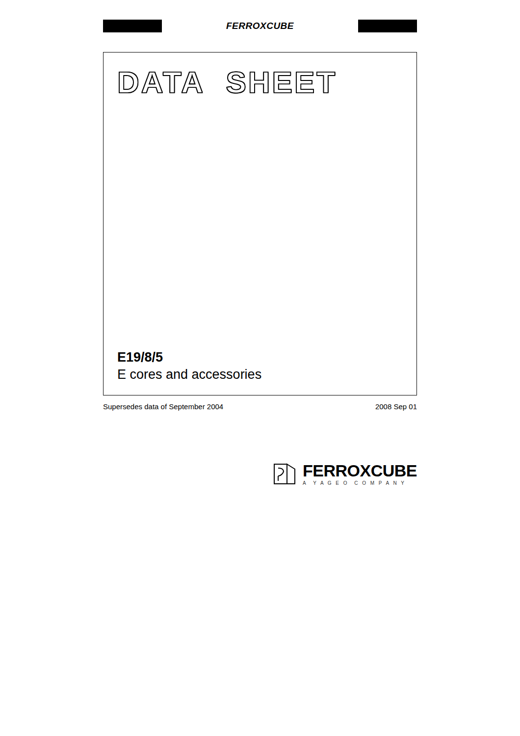FERROXCUBE
DATA SHEET
E19/8/5
E cores and accessories
Supersedes data of September 2004 2008 Sep 01
FERROXCUBE
A Y A G E O C O M P A N Y